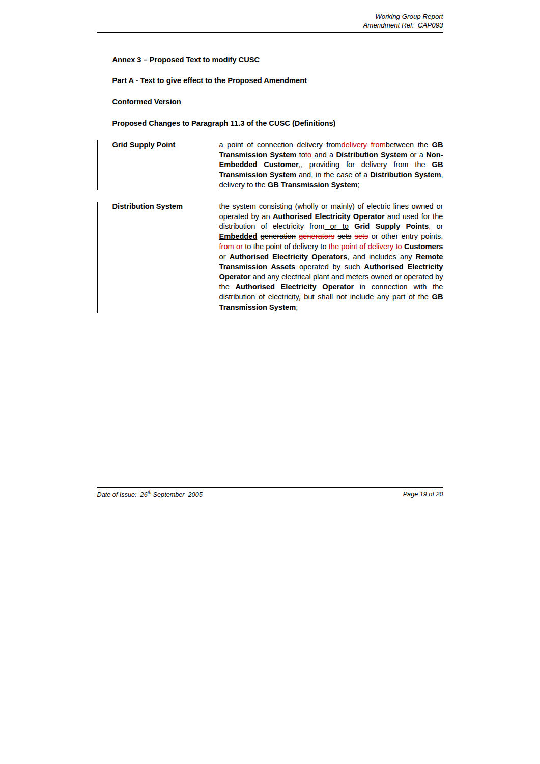Working Group Report
Amendment Ref: CAP093
Annex 3 – Proposed Text to modify CUSC
Part A - Text to give effect to the Proposed Amendment
Conformed Version
Proposed Changes to Paragraph 11.3 of the CUSC (Definitions)
Grid Supply Point
a point of connection delivery from delivery from between the GB Transmission System to to and a Distribution System or a Non-Embedded Customer,, providing for delivery from the GB Transmission System and, in the case of a Distribution System, delivery to the GB Transmission System;
Distribution System
the system consisting (wholly or mainly) of electric lines owned or operated by an Authorised Electricity Operator and used for the distribution of electricity from or to Grid Supply Points, or Embedded generation generators sets sets or other entry points, from or to the point of delivery to the point of delivery to Customers or Authorised Electricity Operators, and includes any Remote Transmission Assets operated by such Authorised Electricity Operator and any electrical plant and meters owned or operated by the Authorised Electricity Operator in connection with the distribution of electricity, but shall not include any part of the GB Transmission System;
Date of Issue: 26th September 2005 Page 19 of 20